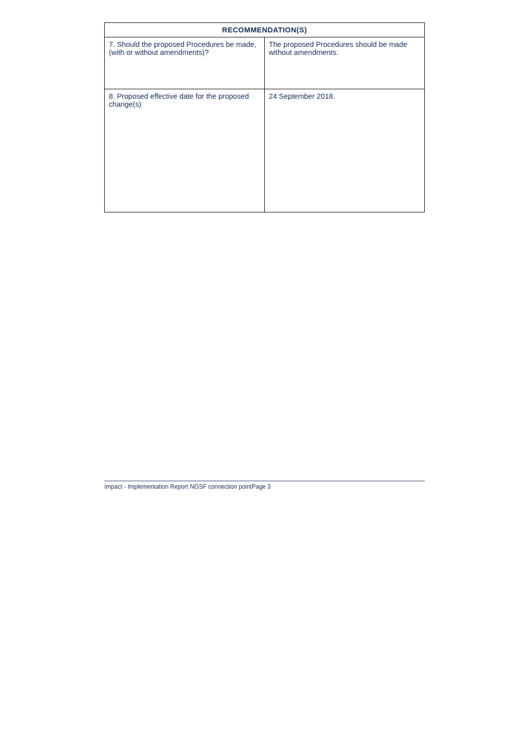| RECOMMENDATION(S) |
| --- |
| 7. Should the proposed Procedures be made, (with or without amendments)? | The proposed Procedures should be made without amendments. |
| 8. Proposed effective date for the proposed change(s) | 24 September 2018. |
Impact - Implementation Report NGSF connection pointPage 3